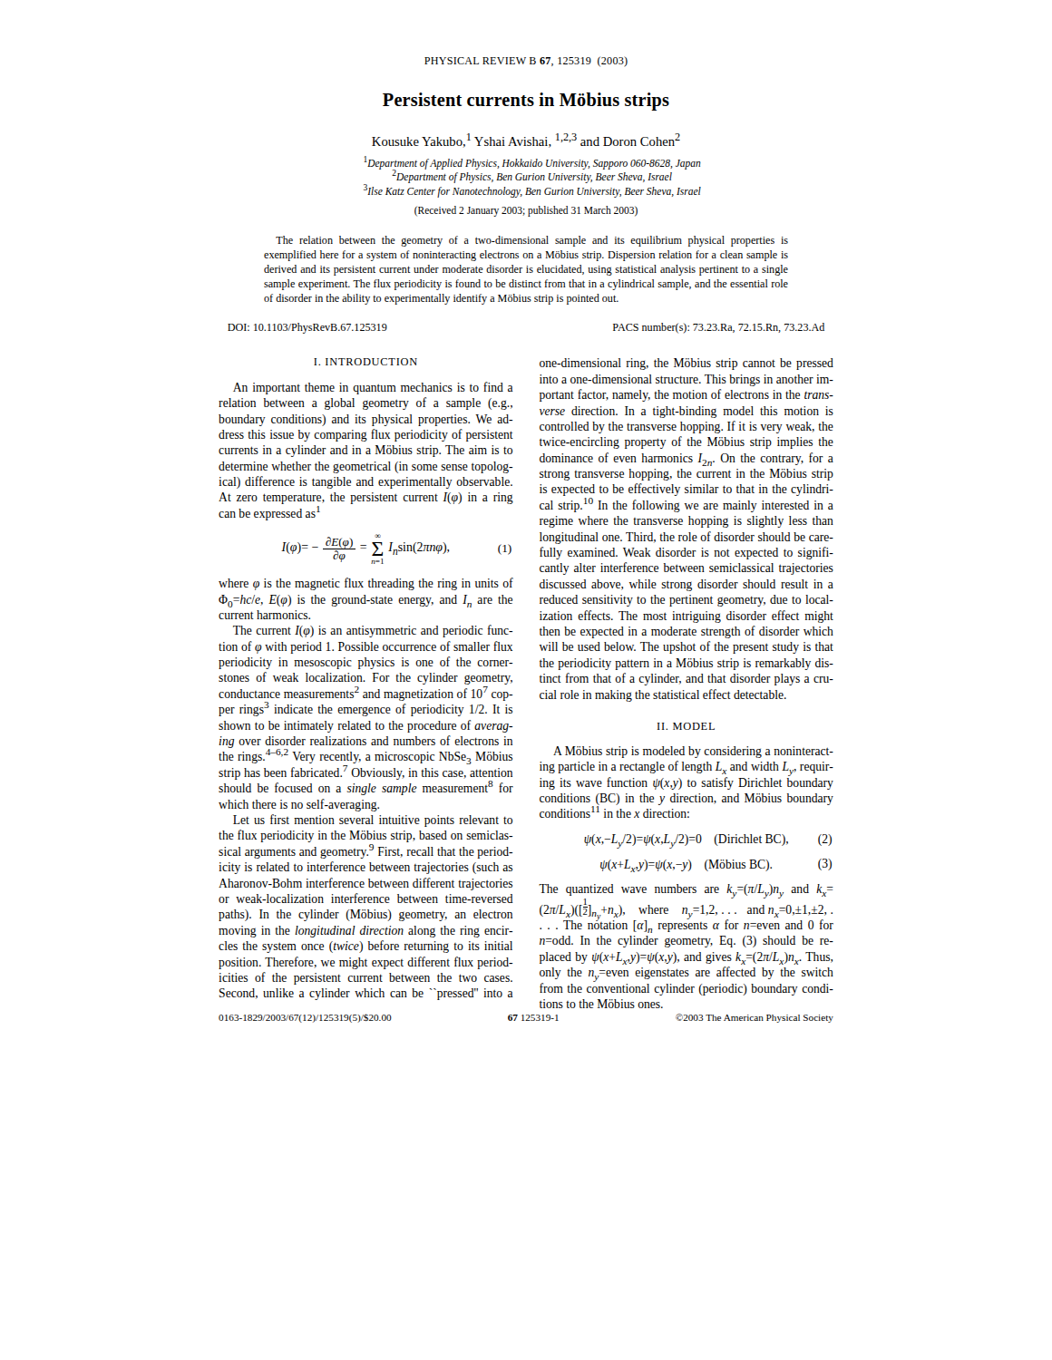PHYSICAL REVIEW B 67, 125319 (2003)
Persistent currents in Möbius strips
Kousuke Yakubo,1 Yshai Avishai, 1,2,3 and Doron Cohen2
1Department of Applied Physics, Hokkaido University, Sapporo 060-8628, Japan
2Department of Physics, Ben Gurion University, Beer Sheva, Israel
3Ilse Katz Center for Nanotechnology, Ben Gurion University, Beer Sheva, Israel
(Received 2 January 2003; published 31 March 2003)
The relation between the geometry of a two-dimensional sample and its equilibrium physical properties is exemplified here for a system of noninteracting electrons on a Möbius strip. Dispersion relation for a clean sample is derived and its persistent current under moderate disorder is elucidated, using statistical analysis pertinent to a single sample experiment. The flux periodicity is found to be distinct from that in a cylindrical sample, and the essential role of disorder in the ability to experimentally identify a Möbius strip is pointed out.
DOI: 10.1103/PhysRevB.67.125319 PACS number(s): 73.23.Ra, 72.15.Rn, 73.23.Ad
I. Introduction
An important theme in quantum mechanics is to find a relation between a global geometry of a sample (e.g., boundary conditions) and its physical properties. We address this issue by comparing flux periodicity of persistent currents in a cylinder and in a Möbius strip. The aim is to determine whether the geometrical (in some sense topological) difference is tangible and experimentally observable. At zero temperature, the persistent current I(φ) in a ring can be expressed as1
I(φ)= − ∂E(φ)∂φ = ∞Σn=1 Insin(2πnφ), (1)
where φ is the magnetic flux threading the ring in units of Φ0=hc/e, E(φ) is the ground-state energy, and In are the current harmonics.
The current I(φ) is an antisymmetric and periodic function of φ with period 1. Possible occurrence of smaller flux periodicity in mesoscopic physics is one of the cornerstones of weak localization. For the cylinder geometry, conductance measurements2 and magnetization of 107 copper rings3 indicate the emergence of periodicity 1/2. It is shown to be intimately related to the procedure of averaging over disorder realizations and numbers of electrons in the rings.4–6,2 Very recently, a microscopic NbSe3 Möbius strip has been fabricated.7 Obviously, in this case, attention should be focused on a single sample measurement8 for which there is no self-averaging.
Let us first mention several intuitive points relevant to the flux periodicity in the Möbius strip, based on semiclassical arguments and geometry.9 First, recall that the periodicity is related to interference between trajectories (such as Aharonov-Bohm interference between different trajectories or weak-localization interference between time-reversed paths). In the cylinder (Möbius) geometry, an electron moving in the longitudinal direction along the ring encircles the system once (twice) before returning to its initial position. Therefore, we might expect different flux periodicities of the persistent current between the two cases. Second, unlike a cylinder which can be ``pressed'' into a one-dimensional ring, the Möbius strip cannot be pressed into a one-dimensional structure. This brings in another important factor, namely, the motion of electrons in the transverse direction. In a tight-binding model this motion is controlled by the transverse hopping. If it is very weak, the twice-encircling property of the Möbius strip implies the dominance of even harmonics I2n. On the contrary, for a strong transverse hopping, the current in the Möbius strip is expected to be effectively similar to that in the cylindrical strip.10 In the following we are mainly interested in a regime where the transverse hopping is slightly less than longitudinal one. Third, the role of disorder should be carefully examined. Weak disorder is not expected to significantly alter interference between semiclassical trajectories discussed above, while strong disorder should result in a reduced sensitivity to the pertinent geometry, due to localization effects. The most intriguing disorder effect might then be expected in a moderate strength of disorder which will be used below. The upshot of the present study is that the periodicity pattern in a Möbius strip is remarkably distinct from that of a cylinder, and that disorder plays a crucial role in making the statistical effect detectable.
II. Model
A Möbius strip is modeled by considering a noninteracting particle in a rectangle of length Lx and width Ly, requiring its wave function ψ(x,y) to satisfy Dirichlet boundary conditions (BC) in the y direction, and Möbius boundary conditions11 in the x direction:
ψ(x,−Ly/2)=ψ(x,Ly/2)=0 (Dirichlet BC), (2) ψ(x+Lx,y)=ψ(x,−y) (Möbius BC). (3)
The quantized wave numbers are ky=(π/Ly)ny and kx=(2π/Lx)([12]ny+nx), where ny=1,2, . . . and nx=0,±1,±2, . . . . The notation [α]n represents α for n=even and 0 for n=odd. In the cylinder geometry, Eq. (3) should be replaced by ψ(x+Lx,y)=ψ(x,y), and gives kx=(2π/Lx)nx. Thus, only the ny=even eigenstates are affected by the switch from the conventional cylinder (periodic) boundary conditions to the Möbius ones.
0163-1829/2003/67(12)/125319(5)/$20.00 67 125319-1 ©2003 The American Physical Society